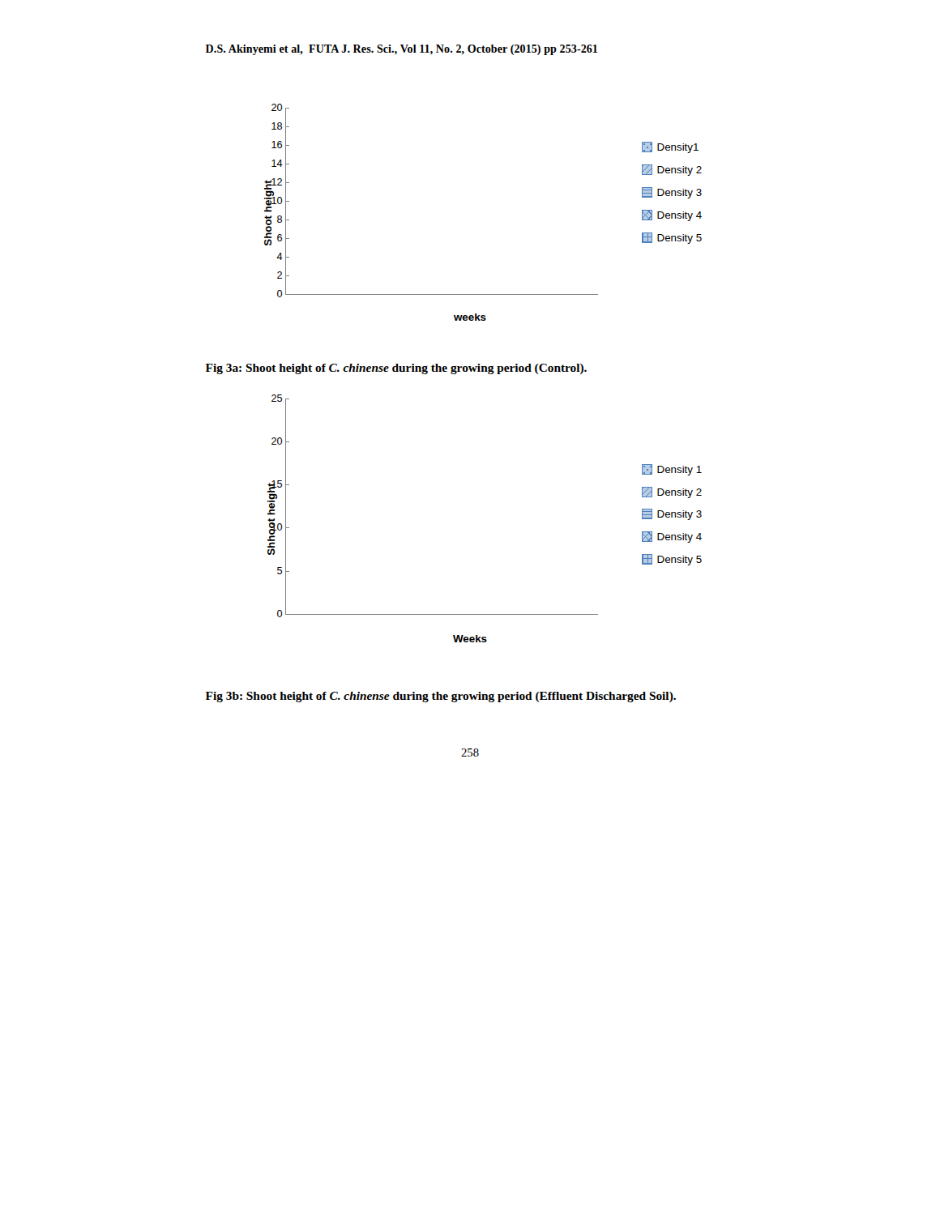D.S. Akinyemi et al, FUTA J. Res. Sci., Vol 11, No. 2, October (2015) pp 253-261
Shoot height
20 18 16 14 12 10 8 6 4 2 0
weeks
Density1
Density 2
Density 3
Density 4
Density 5
Fig 3a: Shoot height of C. chinense during the growing period (Control).
Shhoot height
25 20 15 10 5 0
Weeks
Density 1
Density 2
Density 3
Density 4
Density 5
Fig 3b: Shoot height of C. chinense during the growing period (Effluent Discharged Soil).
258